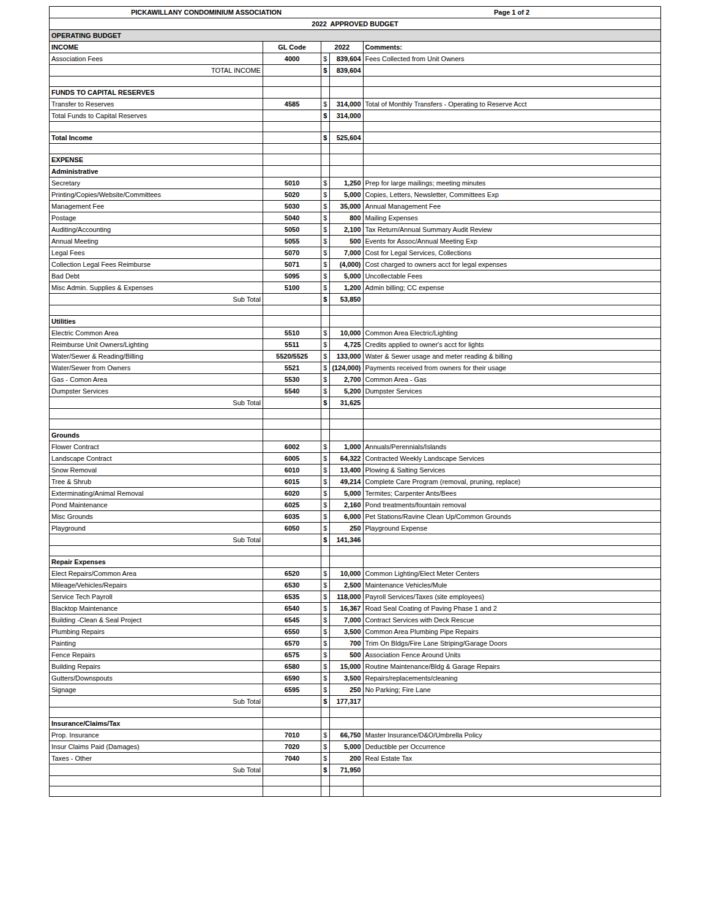| PICKAWILLANY CONDOMINIUM ASSOCIATION | Page 1 of 2 |
| 2022 APPROVED BUDGET |
| OPERATING BUDGET |
| INCOME | GL Code | 2022 | Comments: |
| Association Fees | 4000 | $ | 839,604 | Fees Collected from Unit Owners |
| TOTAL INCOME | | $ | 839,604 | |
| FUNDS TO CAPITAL RESERVES | | | | |
| Transfer to Reserves | 4585 | $ | 314,000 | Total of Monthly Transfers - Operating to Reserve Acct |
| Total Funds to Capital Reserves | | $ | 314,000 | |
| Total Income | | $ | 525,604 | |
| EXPENSE | | | | |
| Administrative | | | | |
| Secretary | 5010 | $ | 1,250 | Prep for large mailings; meeting minutes |
| Printing/Copies/Website/Committees | 5020 | $ | 5,000 | Copies, Letters, Newsletter, Committees Exp |
| Management Fee | 5030 | $ | 35,000 | Annual Management Fee |
| Postage | 5040 | $ | 800 | Mailing Expenses |
| Auditing/Accounting | 5050 | $ | 2,100 | Tax Return/Annual Summary Audit Review |
| Annual Meeting | 5055 | $ | 500 | Events for Assoc/Annual Meeting Exp |
| Legal Fees | 5070 | $ | 7,000 | Cost for Legal Services, Collections |
| Collection Legal Fees Reimburse | 5071 | $ | (4,000) | Cost charged to owners acct for legal expenses |
| Bad Debt | 5095 | $ | 5,000 | Uncollectable Fees |
| Misc Admin. Supplies & Expenses | 5100 | $ | 1,200 | Admin billing; CC expense |
| Sub Total | | $ | 53,850 | |
| Utilities | | | | |
| Electric Common Area | 5510 | $ | 10,000 | Common Area Electric/Lighting |
| Reimburse Unit Owners/Lighting | 5511 | $ | 4,725 | Credits applied to owner's acct for lights |
| Water/Sewer & Reading/Billing | 5520/5525 | $ | 133,000 | Water & Sewer usage and meter reading & billing |
| Water/Sewer from Owners | 5521 | $ | (124,000) | Payments received from owners for their usage |
| Gas - Comon Area | 5530 | $ | 2,700 | Common Area - Gas |
| Dumpster Services | 5540 | $ | 5,200 | Dumpster Services |
| Sub Total | | $ | 31,625 | |
| Grounds | | | | |
| Flower Contract | 6002 | $ | 1,000 | Annuals/Perennials/Islands |
| Landscape Contract | 6005 | $ | 64,322 | Contracted Weekly Landscape Services |
| Snow Removal | 6010 | $ | 13,400 | Plowing & Salting Services |
| Tree & Shrub | 6015 | $ | 49,214 | Complete Care Program (removal, pruning, replace) |
| Exterminating/Animal Removal | 6020 | $ | 5,000 | Termites; Carpenter Ants/Bees |
| Pond Maintenance | 6025 | $ | 2,160 | Pond treatments/fountain removal |
| Misc Grounds | 6035 | $ | 6,000 | Pet Stations/Ravine Clean Up/Common Grounds |
| Playground | 6050 | $ | 250 | Playground Expense |
| Sub Total | | $ | 141,346 | |
| Repair Expenses | | | | |
| Elect Repairs/Common Area | 6520 | $ | 10,000 | Common Lighting/Elect Meter Centers |
| Mileage/Vehicles/Repairs | 6530 | $ | 2,500 | Maintenance Vehicles/Mule |
| Service Tech Payroll | 6535 | $ | 118,000 | Payroll Services/Taxes (site employees) |
| Blacktop Maintenance | 6540 | $ | 16,367 | Road Seal Coating of Paving Phase 1 and 2 |
| Building -Clean & Seal Project | 6545 | $ | 7,000 | Contract Services with Deck Rescue |
| Plumbing Repairs | 6550 | $ | 3,500 | Common Area Plumbing Pipe Repairs |
| Painting | 6570 | $ | 700 | Trim On Bldgs/Fire Lane Striping/Garage Doors |
| Fence Repairs | 6575 | $ | 500 | Association Fence Around Units |
| Building Repairs | 6580 | $ | 15,000 | Routine Maintenance/Bldg & Garage Repairs |
| Gutters/Downspouts | 6590 | $ | 3,500 | Repairs/replacements/cleaning |
| Signage | 6595 | $ | 250 | No Parking; Fire Lane |
| Sub Total | | $ | 177,317 | |
| Insurance/Claims/Tax | | | | |
| Prop. Insurance | 7010 | $ | 66,750 | Master Insurance/D&O/Umbrella Policy |
| Insur Claims Paid (Damages) | 7020 | $ | 5,000 | Deductible per Occurrence |
| Taxes - Other | 7040 | $ | 200 | Real Estate Tax |
| Sub Total | | $ | 71,950 | |